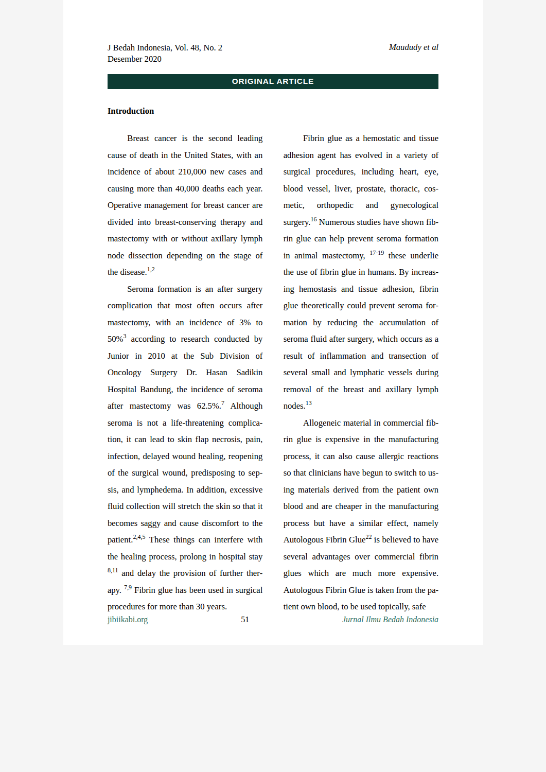J Bedah Indonesia, Vol. 48, No. 2
Desember 2020
Maududy et al
ORIGINAL ARTICLE
Introduction
Breast cancer is the second leading cause of death in the United States, with an incidence of about 210,000 new cases and causing more than 40,000 deaths each year. Operative management for breast cancer are divided into breast-conserving therapy and mastectomy with or without axillary lymph node dissection depending on the stage of the disease.1,2
Seroma formation is an after surgery complication that most often occurs after mastectomy, with an incidence of 3% to 50%3 according to research conducted by Junior in 2010 at the Sub Division of Oncology Surgery Dr. Hasan Sadikin Hospital Bandung, the incidence of seroma after mastectomy was 62.5%.7 Although seroma is not a life-threatening complication, it can lead to skin flap necrosis, pain, infection, delayed wound healing, reopening of the surgical wound, predisposing to sepsis, and lymphedema. In addition, excessive fluid collection will stretch the skin so that it becomes saggy and cause discomfort to the patient.2,4,5 These things can interfere with the healing process, prolong in hospital stay 8,11 and delay the provision of further therapy. 7,9 Fibrin glue has been used in surgical procedures for more than 30 years.
Fibrin glue as a hemostatic and tissue adhesion agent has evolved in a variety of surgical procedures, including heart, eye, blood vessel, liver, prostate, thoracic, cosmetic, orthopedic and gynecological surgery.16 Numerous studies have shown fibrin glue can help prevent seroma formation in animal mastectomy, 17-19 these underlie the use of fibrin glue in humans. By increasing hemostasis and tissue adhesion, fibrin glue theoretically could prevent seroma formation by reducing the accumulation of seroma fluid after surgery, which occurs as a result of inflammation and transection of several small and lymphatic vessels during removal of the breast and axillary lymph nodes.13
Allogeneic material in commercial fibrin glue is expensive in the manufacturing process, it can also cause allergic reactions so that clinicians have begun to switch to using materials derived from the patient own blood and are cheaper in the manufacturing process but have a similar effect, namely Autologous Fibrin Glue22 is believed to have several advantages over commercial fibrin glues which are much more expensive. Autologous Fibrin Glue is taken from the patient own blood, to be used topically, safe
jibiikabi.org 51 Jurnal Ilmu Bedah Indonesia